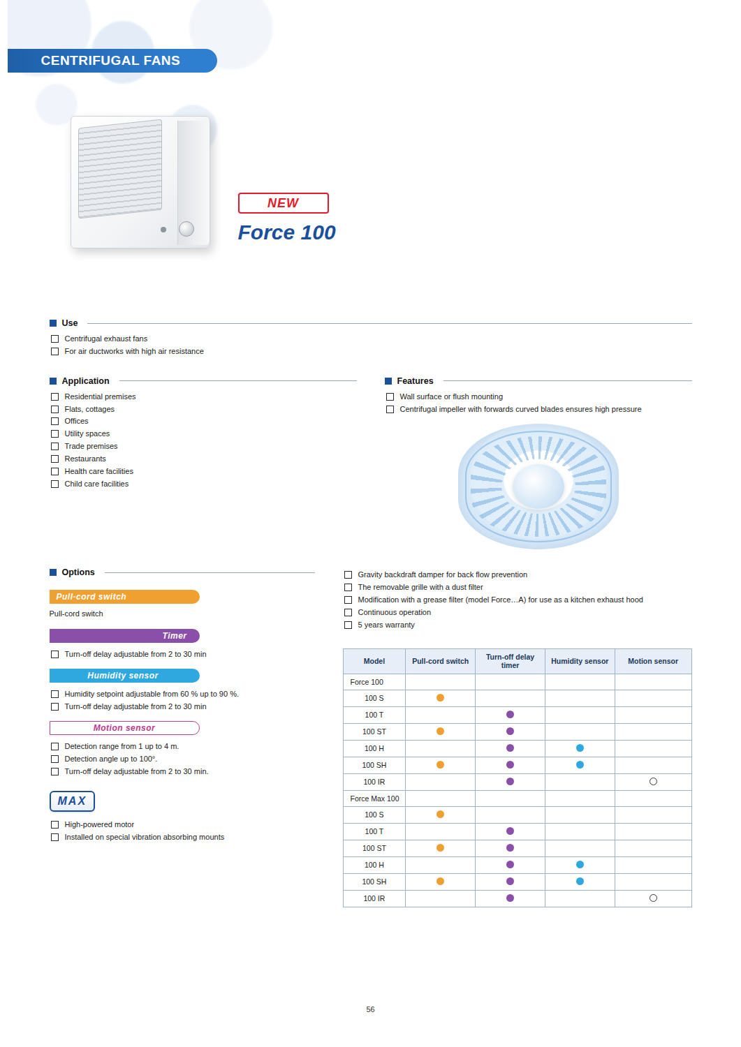Centrifugal fans
NEW
Force 100
Use
Centrifugal exhaust fans
For air ductworks with high air resistance
Application
Residential premises
Flats, cottages
Offices
Utility spaces
Trade premises
Restaurants
Health care facilities
Child care facilities
Features
Wall surface or flush mounting
Centrifugal impeller with forwards curved blades ensures high pressure
Options
Pull-cord switch
Pull-cord switch
Timer
Turn-off delay adjustable from 2 to 30 min
Humidity sensor
Humidity setpoint adjustable from 60 % up to 90 %.
Turn-off delay adjustable from 2 to 30 min
Motion sensor
Detection range from 1 up to 4 m.
Detection angle up to 100°.
Turn-off delay adjustable from 2 to 30 min.
MAX
High-powered motor
Installed on special vibration absorbing mounts
Gravity backdraft damper for back flow prevention
The removable grille with a dust filter
Modification with a grease filter (model Force…A) for use as a kitchen exhaust hood
Continuous operation
5 years warranty
| Model | Pull-cord switch | Turn-off delay timer | Humidity sensor | Motion sensor |
| --- | --- | --- | --- | --- |
| Force 100 | | | | |
| 100 S | | | | |
| 100 T | | | | |
| 100 ST | | | | |
| 100 H | | | | |
| 100 SH | | | | |
| 100 IR | | | | |
| Force Max 100 | | | | |
| 100 S | | | | |
| 100 T | | | | |
| 100 ST | | | | |
| 100 H | | | | |
| 100 SH | | | | |
| 100 IR | | | | |
56